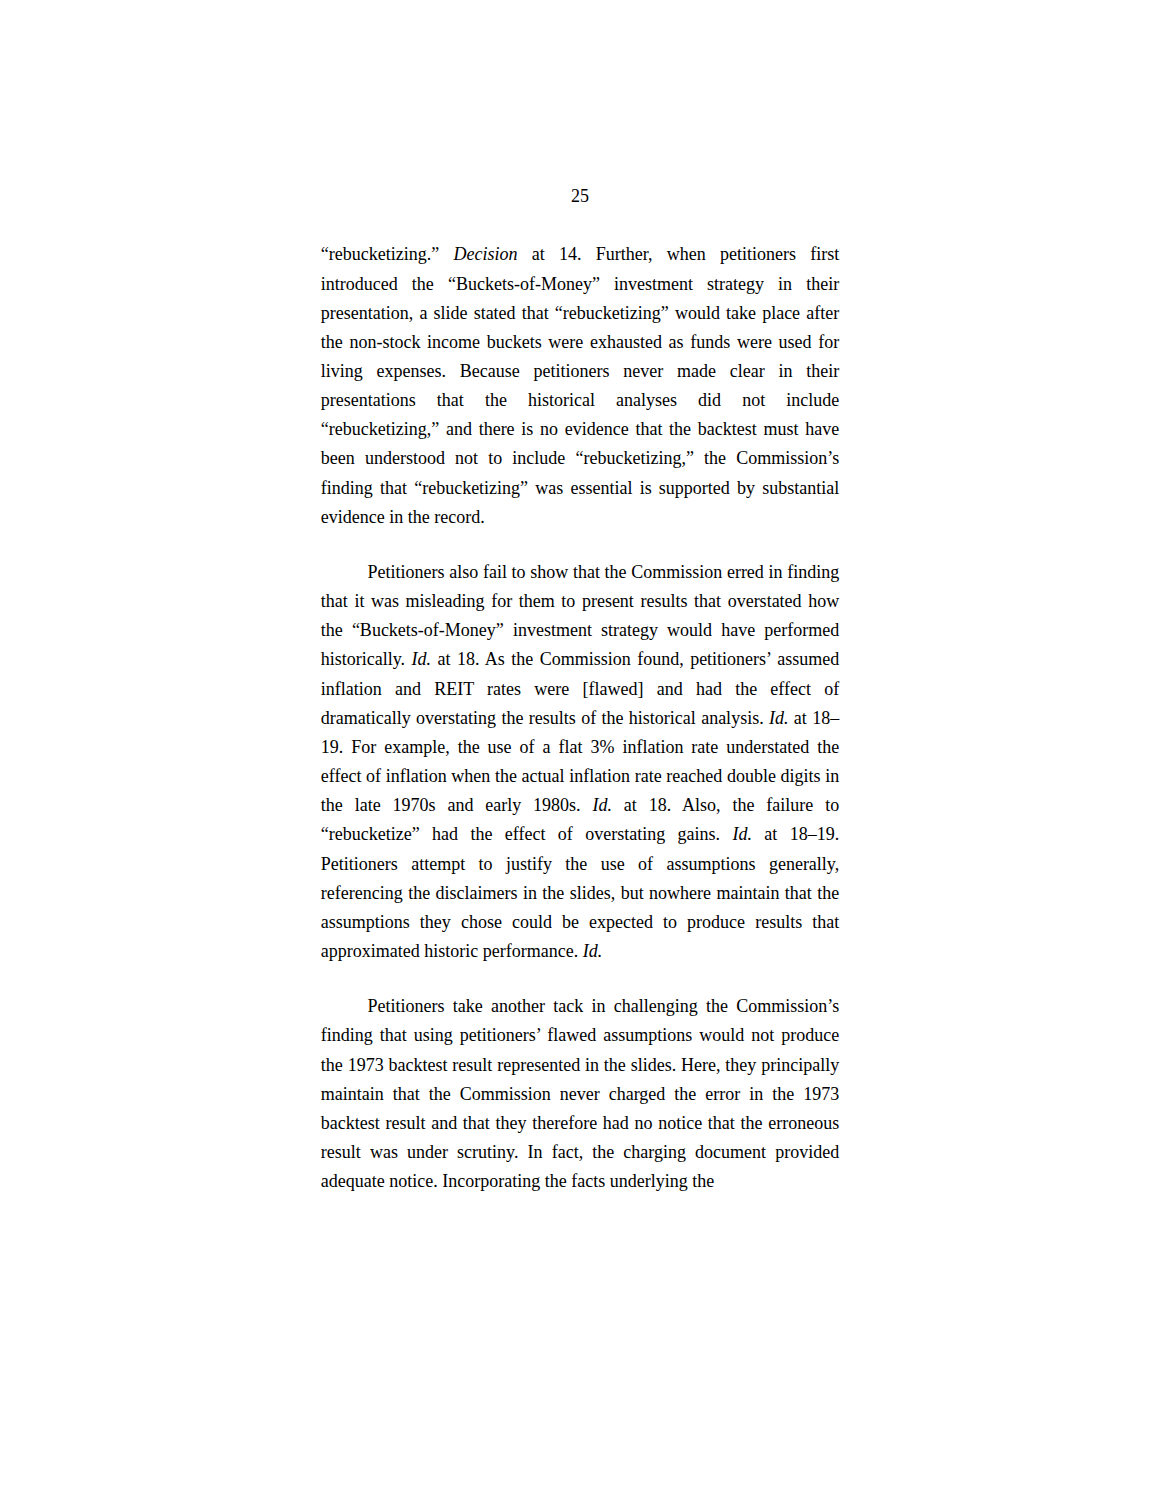25
“rebucketizing.” Decision at 14. Further, when petitioners first introduced the “Buckets-of-Money” investment strategy in their presentation, a slide stated that “rebucketizing” would take place after the non-stock income buckets were exhausted as funds were used for living expenses. Because petitioners never made clear in their presentations that the historical analyses did not include “rebucketizing,” and there is no evidence that the backtest must have been understood not to include “rebucketizing,” the Commission’s finding that “rebucketizing” was essential is supported by substantial evidence in the record.
Petitioners also fail to show that the Commission erred in finding that it was misleading for them to present results that overstated how the “Buckets-of-Money” investment strategy would have performed historically. Id. at 18. As the Commission found, petitioners’ assumed inflation and REIT rates were [flawed] and had the effect of dramatically overstating the results of the historical analysis. Id. at 18–19. For example, the use of a flat 3% inflation rate understated the effect of inflation when the actual inflation rate reached double digits in the late 1970s and early 1980s. Id. at 18. Also, the failure to “rebucketize” had the effect of overstating gains. Id. at 18–19. Petitioners attempt to justify the use of assumptions generally, referencing the disclaimers in the slides, but nowhere maintain that the assumptions they chose could be expected to produce results that approximated historic performance. Id.
Petitioners take another tack in challenging the Commission’s finding that using petitioners’ flawed assumptions would not produce the 1973 backtest result represented in the slides. Here, they principally maintain that the Commission never charged the error in the 1973 backtest result and that they therefore had no notice that the erroneous result was under scrutiny. In fact, the charging document provided adequate notice. Incorporating the facts underlying the